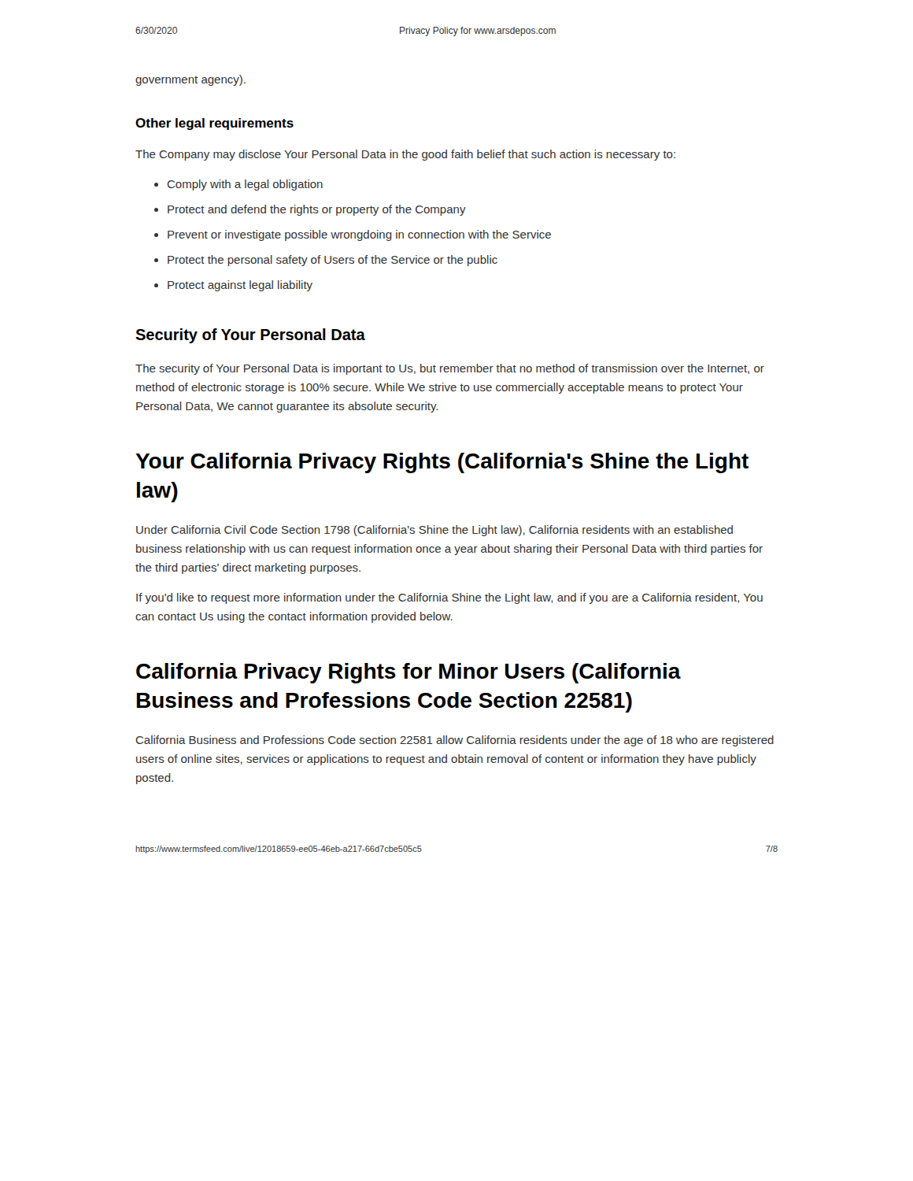6/30/2020 Privacy Policy for www.arsdepos.com
government agency).
Other legal requirements
The Company may disclose Your Personal Data in the good faith belief that such action is necessary to:
Comply with a legal obligation
Protect and defend the rights or property of the Company
Prevent or investigate possible wrongdoing in connection with the Service
Protect the personal safety of Users of the Service or the public
Protect against legal liability
Security of Your Personal Data
The security of Your Personal Data is important to Us, but remember that no method of transmission over the Internet, or method of electronic storage is 100% secure. While We strive to use commercially acceptable means to protect Your Personal Data, We cannot guarantee its absolute security.
Your California Privacy Rights (California's Shine the Light law)
Under California Civil Code Section 1798 (California's Shine the Light law), California residents with an established business relationship with us can request information once a year about sharing their Personal Data with third parties for the third parties' direct marketing purposes.
If you'd like to request more information under the California Shine the Light law, and if you are a California resident, You can contact Us using the contact information provided below.
California Privacy Rights for Minor Users (California Business and Professions Code Section 22581)
California Business and Professions Code section 22581 allow California residents under the age of 18 who are registered users of online sites, services or applications to request and obtain removal of content or information they have publicly posted.
https://www.termsfeed.com/live/12018659-ee05-46eb-a217-66d7cbe505c5 7/8